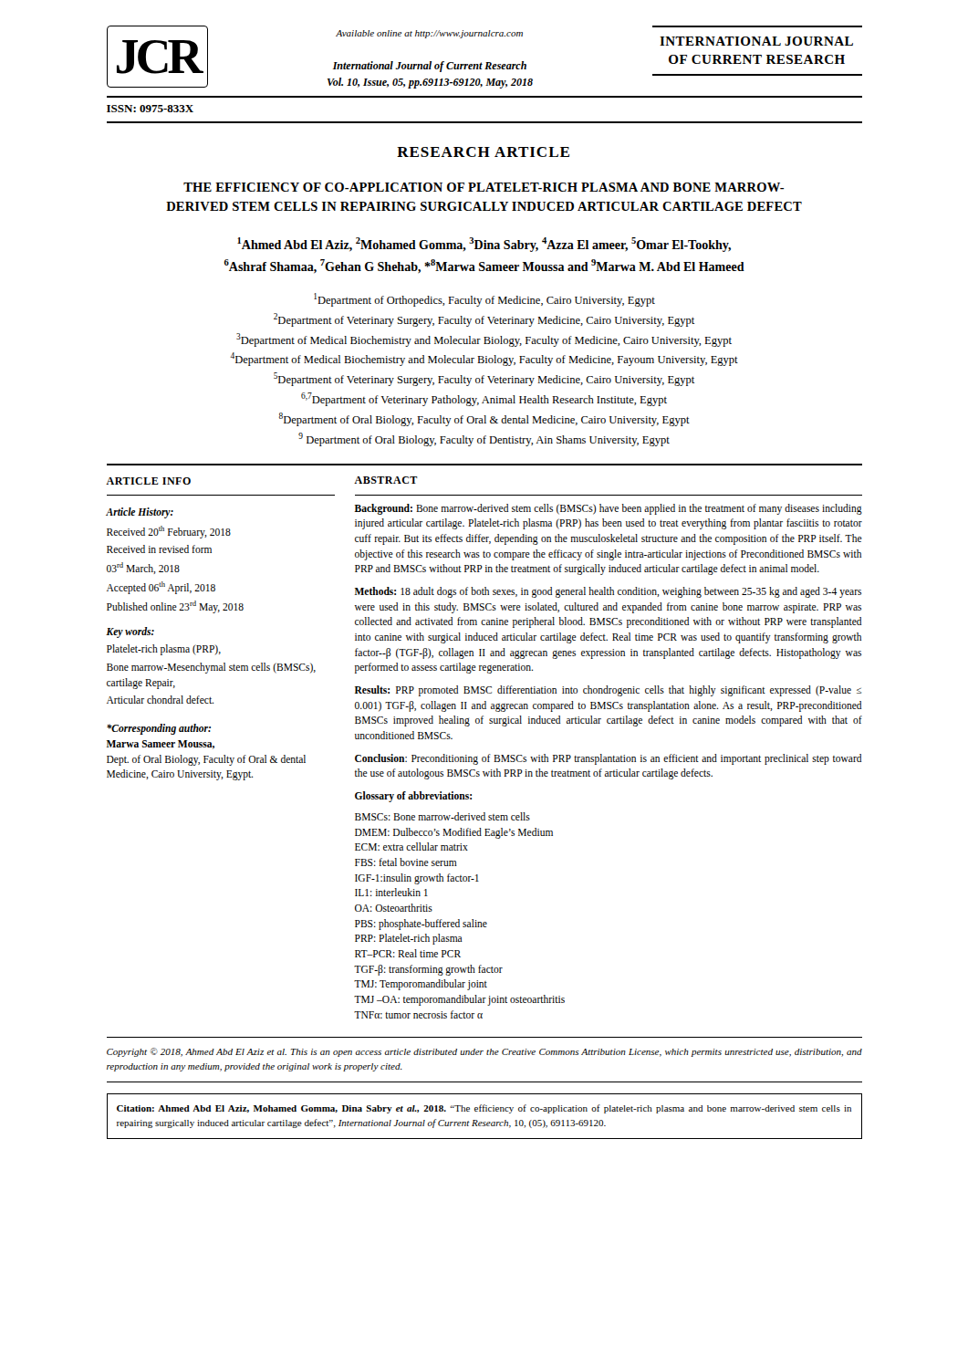JCR
Available online at http://www.journalcra.com
International Journal of Current Research
Vol. 10, Issue, 05, pp.69113-69120, May, 2018
INTERNATIONAL JOURNAL
OF CURRENT RESEARCH
ISSN: 0975-833X
RESEARCH ARTICLE
THE EFFICIENCY OF CO-APPLICATION OF PLATELET-RICH PLASMA AND BONE MARROW-
DERIVED STEM CELLS IN REPAIRING SURGICALLY INDUCED ARTICULAR CARTILAGE DEFECT
1Ahmed Abd El Aziz, 2Mohamed Gomma, 3Dina Sabry, 4Azza El ameer, 5Omar El-Tookhy,
6Ashraf Shamaa, 7Gehan G Shehab, *8Marwa Sameer Moussa and 9Marwa M. Abd El Hameed
1Department of Orthopedics, Faculty of Medicine, Cairo University, Egypt
2Department of Veterinary Surgery, Faculty of Veterinary Medicine, Cairo University, Egypt
3Department of Medical Biochemistry and Molecular Biology, Faculty of Medicine, Cairo University, Egypt
4Department of Medical Biochemistry and Molecular Biology, Faculty of Medicine, Fayoum University, Egypt
5Department of Veterinary Surgery, Faculty of Veterinary Medicine, Cairo University, Egypt
6,7Department of Veterinary Pathology, Animal Health Research Institute, Egypt
8Department of Oral Biology, Faculty of Oral & dental Medicine, Cairo University, Egypt
9 Department of Oral Biology, Faculty of Dentistry, Ain Shams University, Egypt
ARTICLE INFO
Article History:
Received 20th February, 2018
Received in revised form
03rd March, 2018
Accepted 06th April, 2018
Published online 23rd May, 2018
Key words:
Platelet-rich plasma (PRP),
Bone marrow-Mesenchymal stem cells (BMSCs), cartilage Repair,
Articular chondral defect.
*Corresponding author:
Marwa Sameer Moussa,
Dept. of Oral Biology, Faculty of Oral & dental Medicine, Cairo University, Egypt.
ABSTRACT
Background: Bone marrow-derived stem cells (BMSCs) have been applied in the treatment of many diseases including injured articular cartilage. Platelet-rich plasma (PRP) has been used to treat everything from plantar fasciitis to rotator cuff repair. But its effects differ, depending on the musculoskeletal structure and the composition of the PRP itself. The objective of this research was to compare the efficacy of single intra-articular injections of Preconditioned BMSCs with PRP and BMSCs without PRP in the treatment of surgically induced articular cartilage defect in animal model.
Methods: 18 adult dogs of both sexes, in good general health condition, weighing between 25-35 kg and aged 3-4 years were used in this study. BMSCs were isolated, cultured and expanded from canine bone marrow aspirate. PRP was collected and activated from canine peripheral blood. BMSCs preconditioned with or without PRP were transplanted into canine with surgical induced articular cartilage defect. Real time PCR was used to quantify transforming growth factor--β (TGF-β), collagen II and aggrecan genes expression in transplanted cartilage defects. Histopathology was performed to assess cartilage regeneration.
Results: PRP promoted BMSC differentiation into chondrogenic cells that highly significant expressed (P-value ≤ 0.001) TGF-β, collagen II and aggrecan compared to BMSCs transplantation alone. As a result, PRP-preconditioned BMSCs improved healing of surgical induced articular cartilage defect in canine models compared with that of unconditioned BMSCs.
Conclusion: Preconditioning of BMSCs with PRP transplantation is an efficient and important preclinical step toward the use of autologous BMSCs with PRP in the treatment of articular cartilage defects.
Glossary of abbreviations:
BMSCs: Bone marrow-derived stem cells
DMEM: Dulbecco’s Modified Eagle’s Medium
ECM: extra cellular matrix
FBS: fetal bovine serum
IGF-1:insulin growth factor-1
IL1: interleukin 1
OA: Osteoarthritis
PBS: phosphate-buffered saline
PRP: Platelet-rich plasma
RT–PCR: Real time PCR
TGF-β: transforming growth factor
TMJ: Temporomandibular joint
TMJ –OA: temporomandibular joint osteoarthritis
TNFα: tumor necrosis factor α
Copyright © 2018, Ahmed Abd El Aziz et al. This is an open access article distributed under the Creative Commons Attribution License, which permits unrestricted use, distribution, and reproduction in any medium, provided the original work is properly cited.
Citation: Ahmed Abd El Aziz, Mohamed Gomma, Dina Sabry et al., 2018. “The efficiency of co-application of platelet-rich plasma and bone marrow-derived stem cells in repairing surgically induced articular cartilage defect”, International Journal of Current Research, 10, (05), 69113-69120.